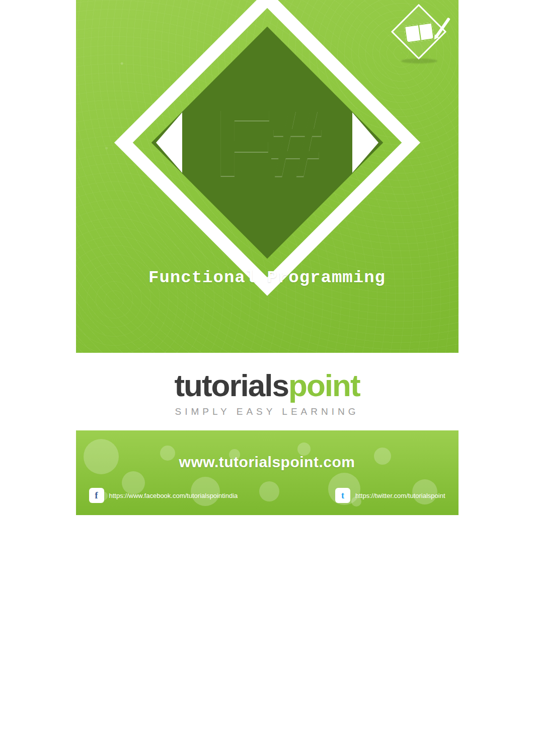F#
Functional Programming
tutorials point
Simply Easy Learning
www.tutorialspoint.com
f https://www.facebook.com/tutorialspointindia
t https://twitter.com/tutorialspoint